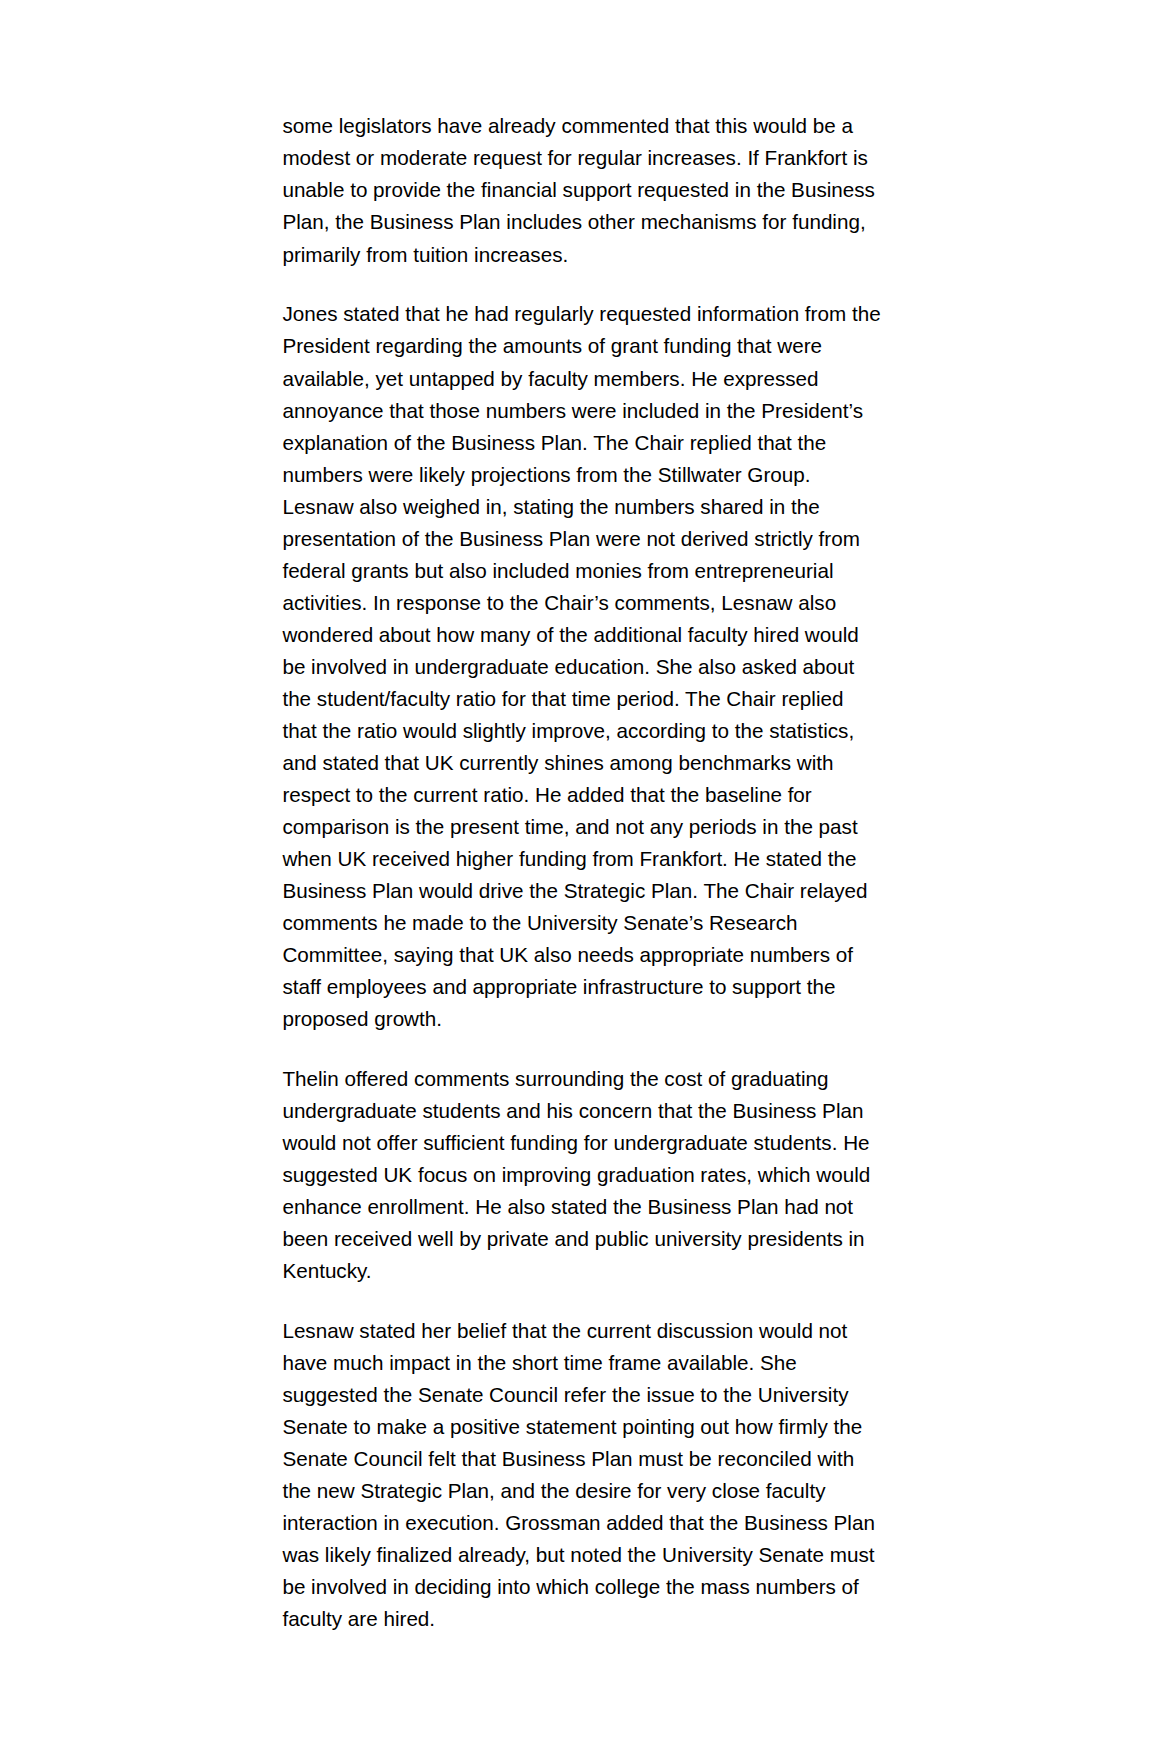some legislators have already commented that this would be a modest or moderate request for regular increases. If Frankfort is unable to provide the financial support requested in the Business Plan, the Business Plan includes other mechanisms for funding, primarily from tuition increases.
Jones stated that he had regularly requested information from the President regarding the amounts of grant funding that were available, yet untapped by faculty members. He expressed annoyance that those numbers were included in the President’s explanation of the Business Plan. The Chair replied that the numbers were likely projections from the Stillwater Group. Lesnaw also weighed in, stating the numbers shared in the presentation of the Business Plan were not derived strictly from federal grants but also included monies from entrepreneurial activities. In response to the Chair’s comments, Lesnaw also wondered about how many of the additional faculty hired would be involved in undergraduate education. She also asked about the student/faculty ratio for that time period. The Chair replied that the ratio would slightly improve, according to the statistics, and stated that UK currently shines among benchmarks with respect to the current ratio. He added that the baseline for comparison is the present time, and not any periods in the past when UK received higher funding from Frankfort. He stated the Business Plan would drive the Strategic Plan. The Chair relayed comments he made to the University Senate’s Research Committee, saying that UK also needs appropriate numbers of staff employees and appropriate infrastructure to support the proposed growth.
Thelin offered comments surrounding the cost of graduating undergraduate students and his concern that the Business Plan would not offer sufficient funding for undergraduate students. He suggested UK focus on improving graduation rates, which would enhance enrollment. He also stated the Business Plan had not been received well by private and public university presidents in Kentucky.
Lesnaw stated her belief that the current discussion would not have much impact in the short time frame available. She suggested the Senate Council refer the issue to the University Senate to make a positive statement pointing out how firmly the Senate Council felt that Business Plan must be reconciled with the new Strategic Plan, and the desire for very close faculty interaction in execution. Grossman added that the Business Plan was likely finalized already, but noted the University Senate must be involved in deciding into which college the mass numbers of faculty are hired.